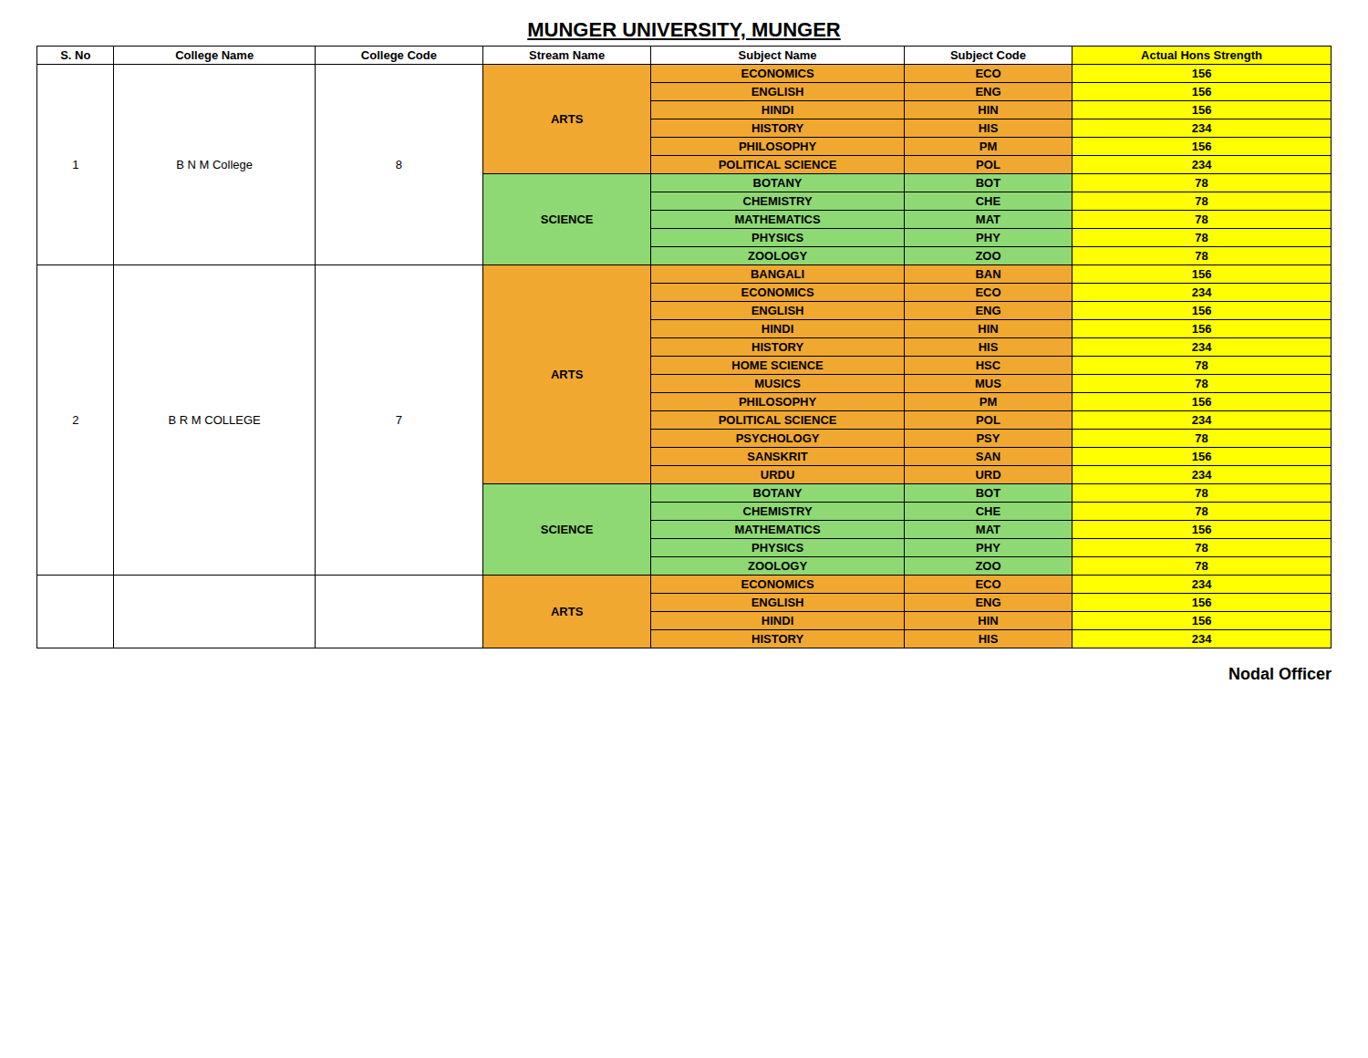MUNGER UNIVERSITY, MUNGER
| S. No | College Name | College Code | Stream Name | Subject Name | Subject Code | Actual Hons Strength |
| --- | --- | --- | --- | --- | --- | --- |
| 1 | B N M College | 8 | ARTS | ECONOMICS | ECO | 156 |
| ENGLISH | ENG | 156 |
| HINDI | HIN | 156 |
| HISTORY | HIS | 234 |
| PHILOSOPHY | PM | 156 |
| POLITICAL SCIENCE | POL | 234 |
| SCIENCE | BOTANY | BOT | 78 |
| CHEMISTRY | CHE | 78 |
| MATHEMATICS | MAT | 78 |
| PHYSICS | PHY | 78 |
| ZOOLOGY | ZOO | 78 |
| 2 | B R M COLLEGE | 7 | ARTS | BANGALI | BAN | 156 |
| ECONOMICS | ECO | 234 |
| ENGLISH | ENG | 156 |
| HINDI | HIN | 156 |
| HISTORY | HIS | 234 |
| HOME SCIENCE | HSC | 78 |
| MUSICS | MUS | 78 |
| PHILOSOPHY | PM | 156 |
| POLITICAL SCIENCE | POL | 234 |
| PSYCHOLOGY | PSY | 78 |
| SANSKRIT | SAN | 156 |
| URDU | URD | 234 |
| SCIENCE | BOTANY | BOT | 78 |
| CHEMISTRY | CHE | 78 |
| MATHEMATICS | MAT | 156 |
| PHYSICS | PHY | 78 |
| ZOOLOGY | ZOO | 78 |
| | | | ARTS | ECONOMICS | ECO | 234 |
| ENGLISH | ENG | 156 |
| HINDI | HIN | 156 |
| HISTORY | HIS | 234 |
Nodal Officer